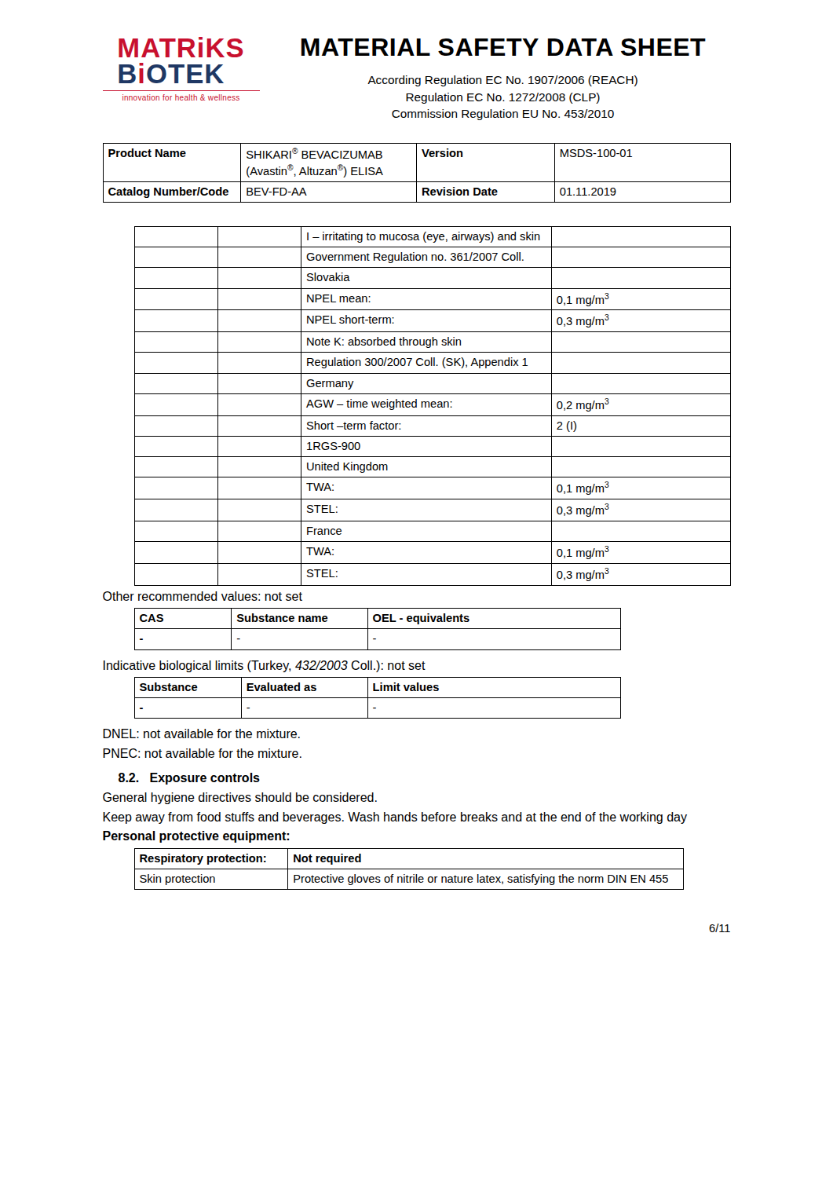MATRi KS Bi OTEK
innovation for health & wellness
MATERIAL SAFETY DATA SHEET
According Regulation EC No. 1907/2006 (REACH)
Regulation EC No. 1272/2008 (CLP)
Commission Regulation EU No. 453/2010
| Product Name | SHIKARI ® BEVACIZUMAB (Avastin ® , Altuzan ® ) ELISA | Version | MSDS-100-01 |
| Catalog Number/Code | BEV-FD-AA | Revision Date | 01.11.2019 |
| | | I – irritating to mucosa (eye, airways) and skin | |
| | | Government Regulation no. 361/2007 Coll. | |
| | | Slovakia | |
| | | NPEL mean: | 0,1 mg/m 3 |
| | | NPEL short-term: | 0,3 mg/m 3 |
| | | Note K: absorbed through skin | |
| | | Regulation 300/2007 Coll. (SK), Appendix 1 | |
| | | Germany | |
| | | AGW – time weighted mean: | 0,2 mg/m 3 |
| | | Short –term factor: | 2 (I) |
| | | 1RGS-900 | |
| | | United Kingdom | |
| | | TWA: | 0,1 mg/m 3 |
| | | STEL: | 0,3 mg/m 3 |
| | | France | |
| | | TWA: | 0,1 mg/m 3 |
| | | STEL: | 0,3 mg/m 3 |
Other recommended values: not set
| CAS | Substance name | OEL - equivalents |
| --- | --- | --- |
| - | - | - |
Indicative biological limits (Turkey, 432/2003 Coll.): not set
| Substance | Evaluated as | Limit values |
| --- | --- | --- |
| - | - | - |
DNEL: not available for the mixture.
PNEC: not available for the mixture.
8.2. Exposure controls
General hygiene directives should be considered.
Keep away from food stuffs and beverages. Wash hands before breaks and at the end of the working day
Personal protective equipment:
| Respiratory protection: | Not required |
| Skin protection | Protective gloves of nitrile or nature latex, satisfying the norm DIN EN 455 |
6/11